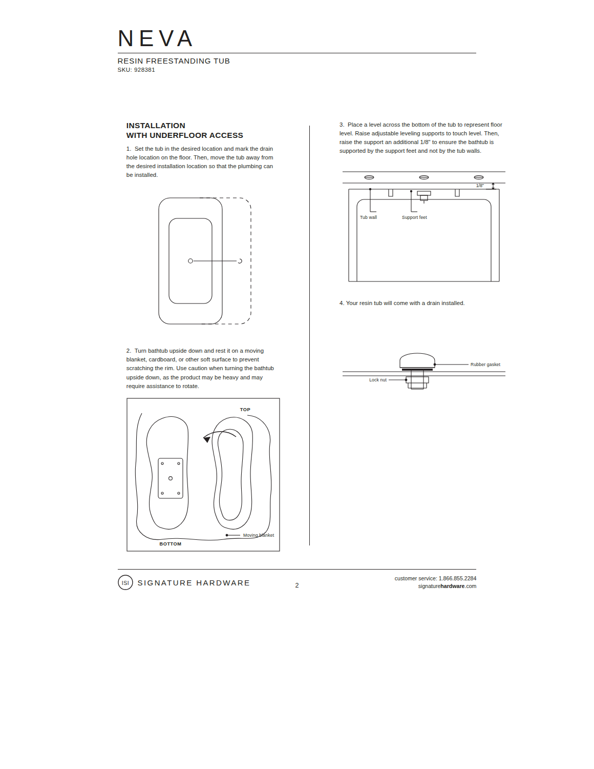NEVA
Resin Freestanding Tub
SKU: 928381
Installation
with Underfloor Access
1. Set the tub in the desired location and mark the drain hole location on the floor. Then, move the tub away from the desired installation location so that the plumbing can be installed.
2. Turn bathtub upside down and rest it on a moving blanket, cardboard, or other soft surface to prevent scratching the rim. Use caution when turning the bathtub upside down, as the product may be heavy and may require assistance to rotate.
TOP BOTTOM Moving blanket
3. Place a level across the bottom of the tub to represent floor level. Raise adjustable leveling supports to touch level. Then, raise the support an additional 1/8" to ensure the bathtub is supported by the support feet and not by the tub walls.
1/8" Tub wall Support feet
4. Your resin tub will come with a drain installed.
Rubber gasket Lock nut
ISI SIGNATURE HARDWARE
2
customer service: 1.866.855.2284
signaturehardware.com